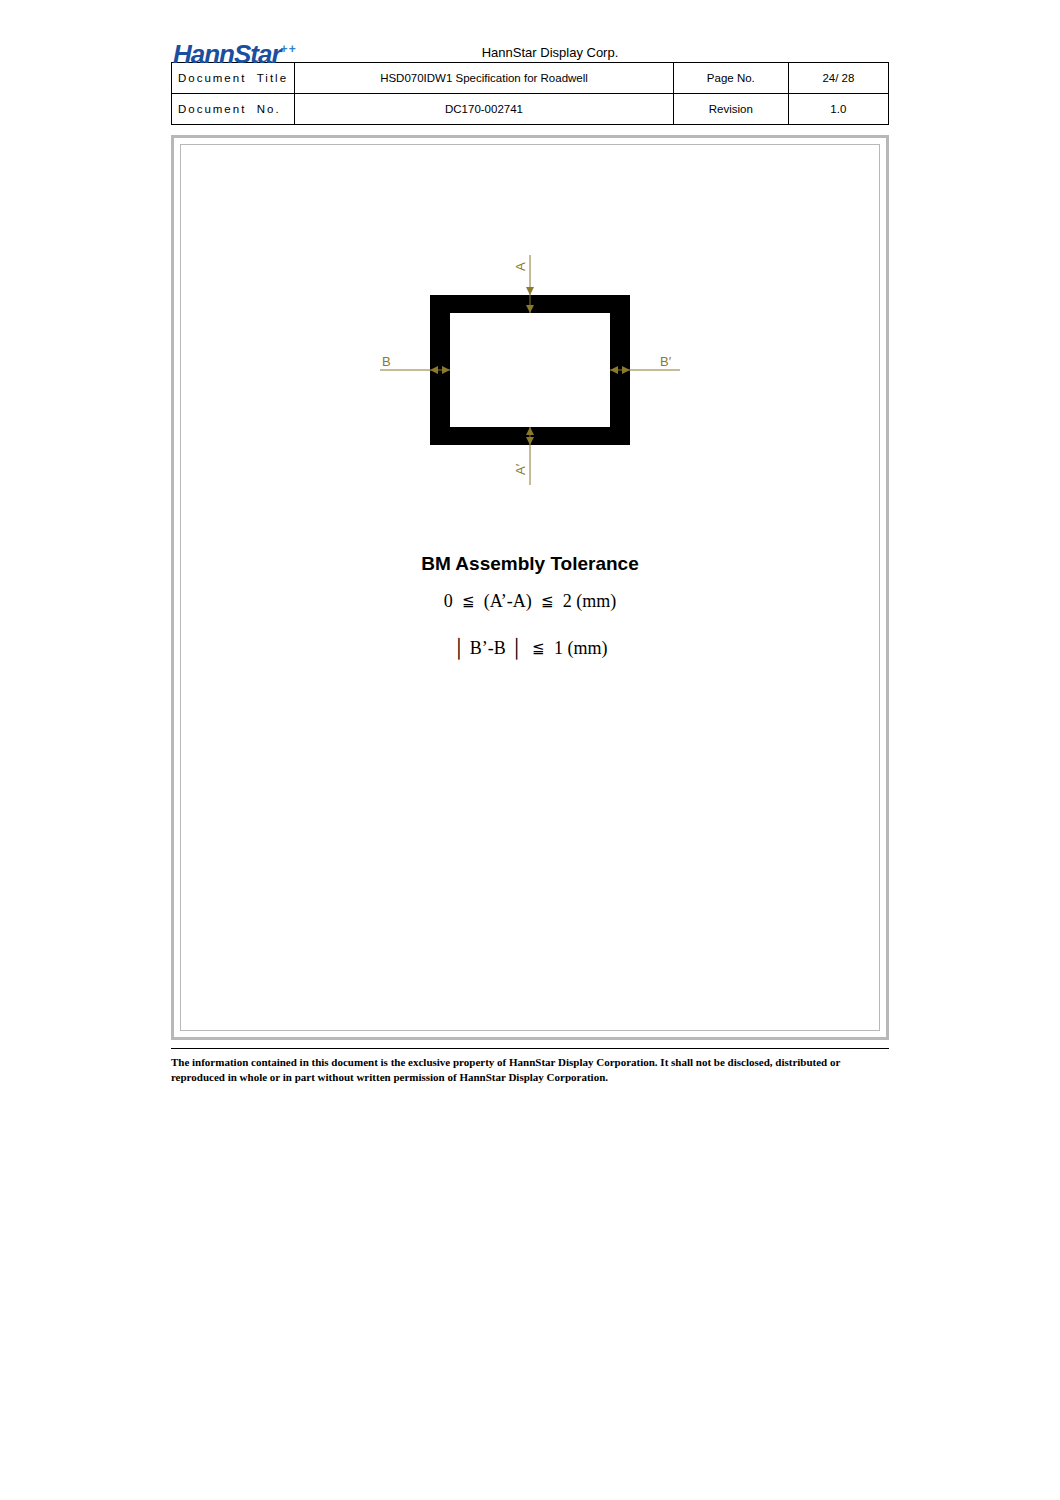Hann Star+ +
HannStar Display Corp.
| Document Title | HSD070IDW1 Specification for Roadwell | Page No. | 24/ 28 |
| Document No. | DC170-002741 | Revision | 1.0 |
A A′ B B′
BM Assembly Tolerance
0 ≦ (A’-A) ≦ 2 (mm)
│ B’-B │ ≦ 1 (mm)
The information contained in this document is the exclusive property of HannStar Display Corporation. It shall not be disclosed, distributed or reproduced in whole or in part without written permission of HannStar Display Corporation.